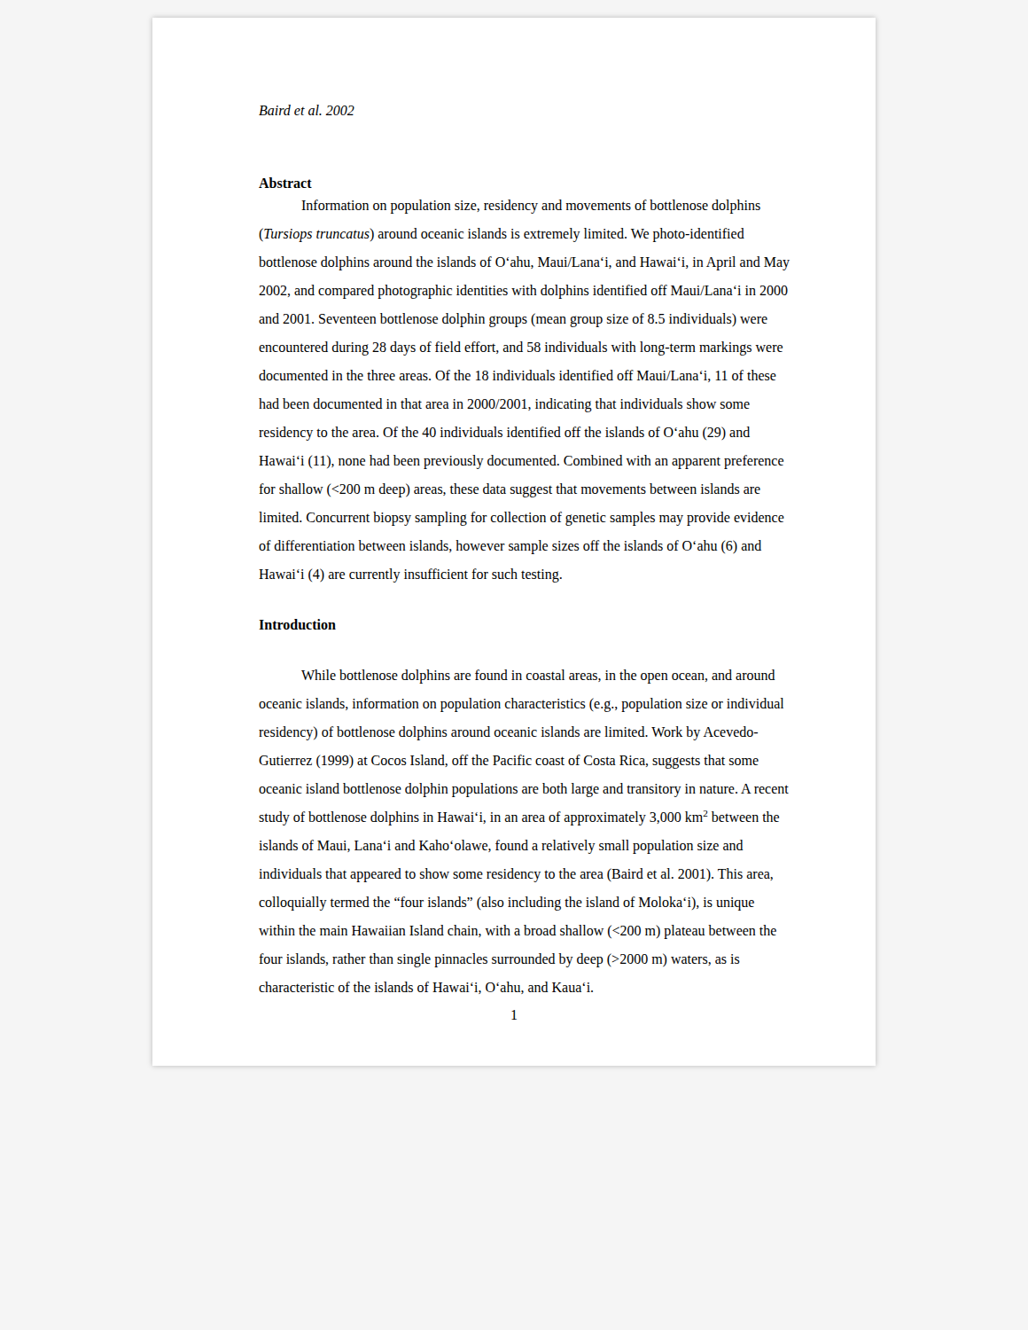Baird et al. 2002
Abstract
Information on population size, residency and movements of bottlenose dolphins (Tursiops truncatus) around oceanic islands is extremely limited. We photo-identified bottlenose dolphins around the islands of Oʻahu, Maui/Lanaʻi, and Hawaiʻi, in April and May 2002, and compared photographic identities with dolphins identified off Maui/Lanaʻi in 2000 and 2001. Seventeen bottlenose dolphin groups (mean group size of 8.5 individuals) were encountered during 28 days of field effort, and 58 individuals with long-term markings were documented in the three areas. Of the 18 individuals identified off Maui/Lanaʻi, 11 of these had been documented in that area in 2000/2001, indicating that individuals show some residency to the area. Of the 40 individuals identified off the islands of Oʻahu (29) and Hawaiʻi (11), none had been previously documented. Combined with an apparent preference for shallow (<200 m deep) areas, these data suggest that movements between islands are limited. Concurrent biopsy sampling for collection of genetic samples may provide evidence of differentiation between islands, however sample sizes off the islands of Oʻahu (6) and Hawaiʻi (4) are currently insufficient for such testing.
Introduction
While bottlenose dolphins are found in coastal areas, in the open ocean, and around oceanic islands, information on population characteristics (e.g., population size or individual residency) of bottlenose dolphins around oceanic islands are limited. Work by Acevedo-Gutierrez (1999) at Cocos Island, off the Pacific coast of Costa Rica, suggests that some oceanic island bottlenose dolphin populations are both large and transitory in nature. A recent study of bottlenose dolphins in Hawaiʻi, in an area of approximately 3,000 km2 between the islands of Maui, Lanaʻi and Kahoʻolawe, found a relatively small population size and individuals that appeared to show some residency to the area (Baird et al. 2001). This area, colloquially termed the “four islands” (also including the island of Molokaʻi), is unique within the main Hawaiian Island chain, with a broad shallow (<200 m) plateau between the four islands, rather than single pinnacles surrounded by deep (>2000 m) waters, as is characteristic of the islands of Hawaiʻi, Oʻahu, and Kauaʻi.
1